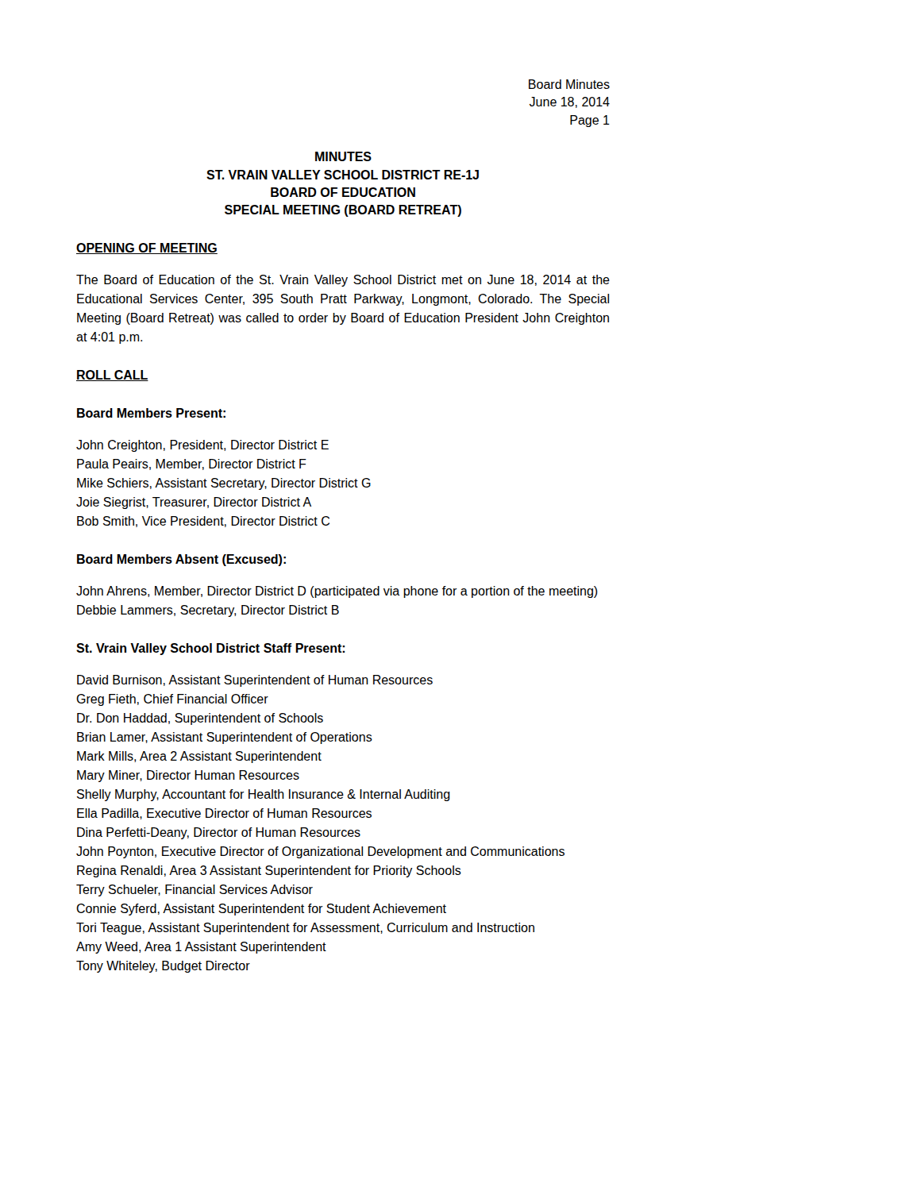Board Minutes
June 18, 2014
Page 1
MINUTES
ST. VRAIN VALLEY SCHOOL DISTRICT RE-1J
BOARD OF EDUCATION
SPECIAL MEETING (BOARD RETREAT)
OPENING OF MEETING
The Board of Education of the St. Vrain Valley School District met on June 18, 2014 at the Educational Services Center, 395 South Pratt Parkway, Longmont, Colorado. The Special Meeting (Board Retreat) was called to order by Board of Education President John Creighton at 4:01 p.m.
ROLL CALL
Board Members Present:
John Creighton, President, Director District E
Paula Peairs, Member, Director District F
Mike Schiers, Assistant Secretary, Director District G
Joie Siegrist, Treasurer, Director District A
Bob Smith, Vice President, Director District C
Board Members Absent (Excused):
John Ahrens, Member, Director District D (participated via phone for a portion of the meeting)
Debbie Lammers, Secretary, Director District B
St. Vrain Valley School District Staff Present:
David Burnison, Assistant Superintendent of Human Resources
Greg Fieth, Chief Financial Officer
Dr. Don Haddad, Superintendent of Schools
Brian Lamer, Assistant Superintendent of Operations
Mark Mills, Area 2 Assistant Superintendent
Mary Miner, Director Human Resources
Shelly Murphy, Accountant for Health Insurance & Internal Auditing
Ella Padilla, Executive Director of Human Resources
Dina Perfetti-Deany, Director of Human Resources
John Poynton, Executive Director of Organizational Development and Communications
Regina Renaldi, Area 3 Assistant Superintendent for Priority Schools
Terry Schueler, Financial Services Advisor
Connie Syferd, Assistant Superintendent for Student Achievement
Tori Teague, Assistant Superintendent for Assessment, Curriculum and Instruction
Amy Weed, Area 1 Assistant Superintendent
Tony Whiteley, Budget Director